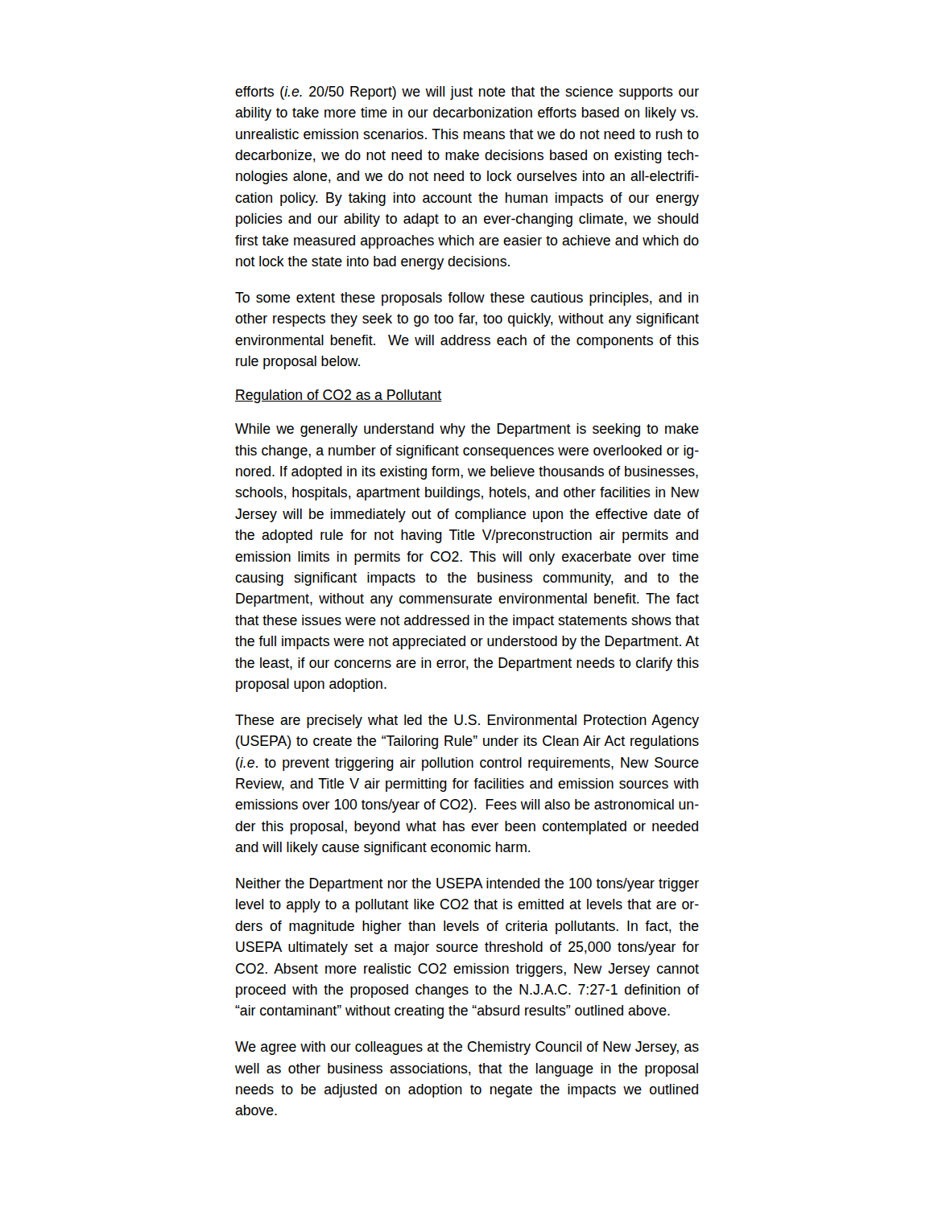efforts (i.e. 20/50 Report) we will just note that the science supports our ability to take more time in our decarbonization efforts based on likely vs. unrealistic emission scenarios. This means that we do not need to rush to decarbonize, we do not need to make decisions based on existing technologies alone, and we do not need to lock ourselves into an all-electrification policy. By taking into account the human impacts of our energy policies and our ability to adapt to an ever-changing climate, we should first take measured approaches which are easier to achieve and which do not lock the state into bad energy decisions.
To some extent these proposals follow these cautious principles, and in other respects they seek to go too far, too quickly, without any significant environmental benefit. We will address each of the components of this rule proposal below.
Regulation of CO2 as a Pollutant
While we generally understand why the Department is seeking to make this change, a number of significant consequences were overlooked or ignored. If adopted in its existing form, we believe thousands of businesses, schools, hospitals, apartment buildings, hotels, and other facilities in New Jersey will be immediately out of compliance upon the effective date of the adopted rule for not having Title V/preconstruction air permits and emission limits in permits for CO2. This will only exacerbate over time causing significant impacts to the business community, and to the Department, without any commensurate environmental benefit. The fact that these issues were not addressed in the impact statements shows that the full impacts were not appreciated or understood by the Department. At the least, if our concerns are in error, the Department needs to clarify this proposal upon adoption.
These are precisely what led the U.S. Environmental Protection Agency (USEPA) to create the “Tailoring Rule” under its Clean Air Act regulations (i.e. to prevent triggering air pollution control requirements, New Source Review, and Title V air permitting for facilities and emission sources with emissions over 100 tons/year of CO2). Fees will also be astronomical under this proposal, beyond what has ever been contemplated or needed and will likely cause significant economic harm.
Neither the Department nor the USEPA intended the 100 tons/year trigger level to apply to a pollutant like CO2 that is emitted at levels that are orders of magnitude higher than levels of criteria pollutants. In fact, the USEPA ultimately set a major source threshold of 25,000 tons/year for CO2. Absent more realistic CO2 emission triggers, New Jersey cannot proceed with the proposed changes to the N.J.A.C. 7:27-1 definition of “air contaminant” without creating the “absurd results” outlined above.
We agree with our colleagues at the Chemistry Council of New Jersey, as well as other business associations, that the language in the proposal needs to be adjusted on adoption to negate the impacts we outlined above.